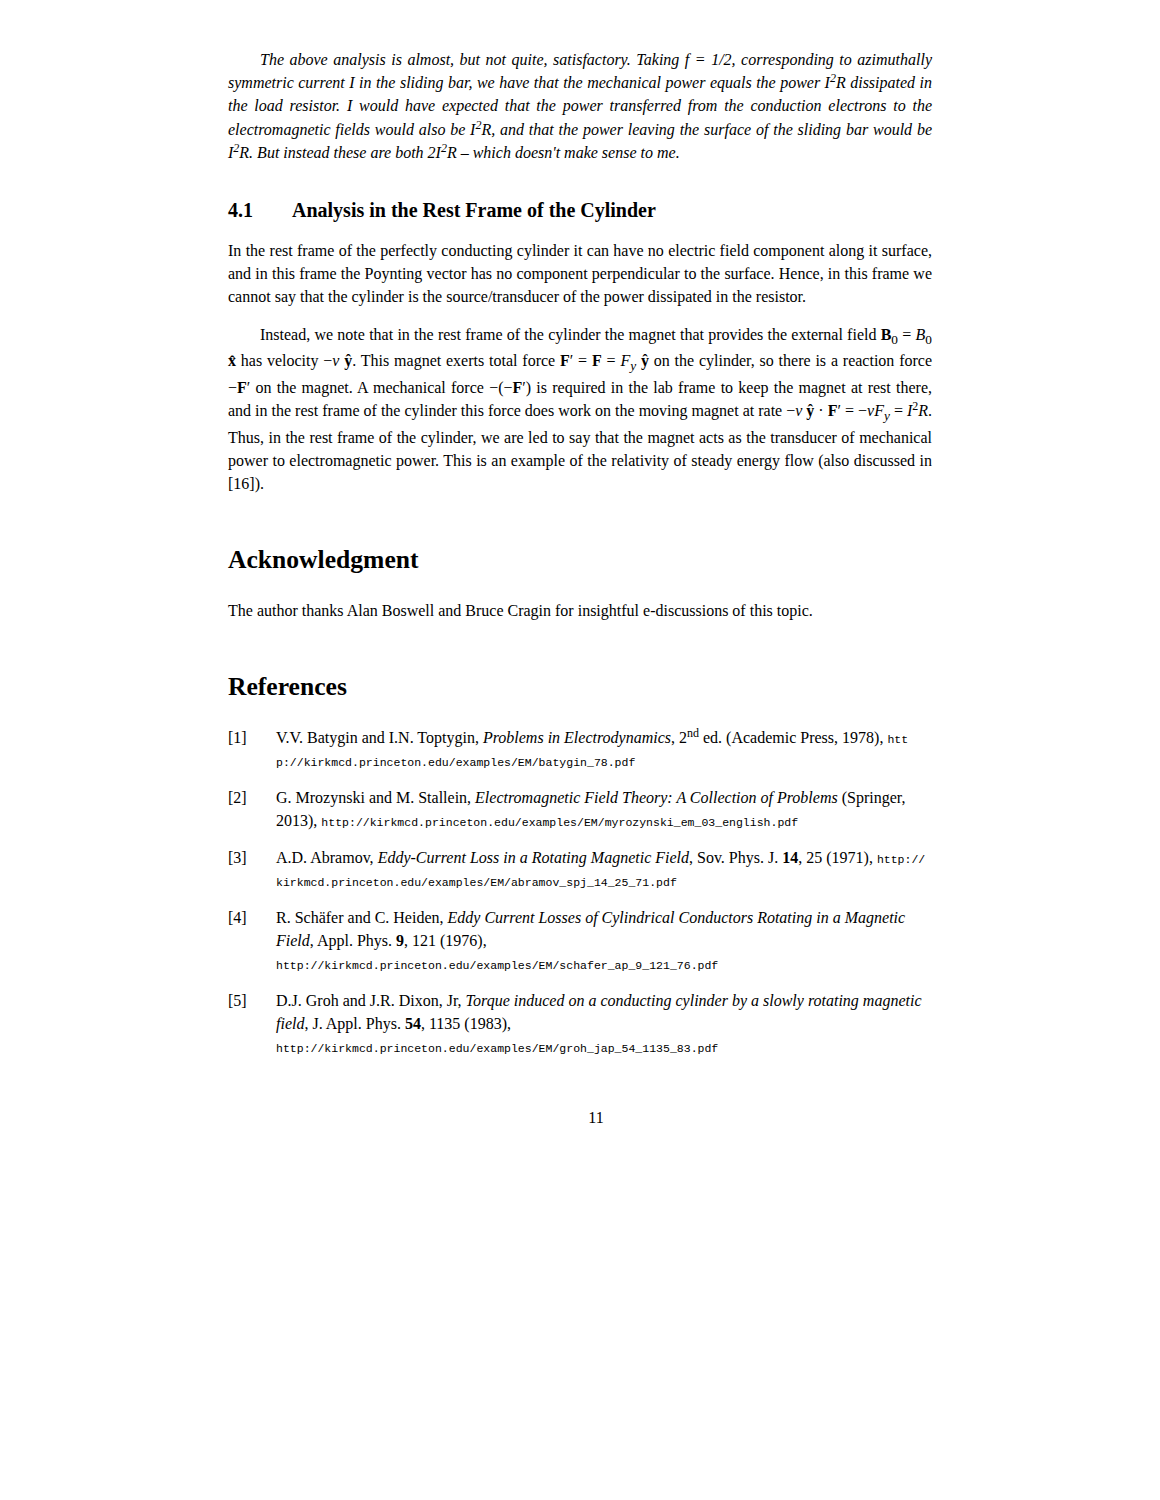The above analysis is almost, but not quite, satisfactory. Taking f = 1/2, corresponding to azimuthally symmetric current I in the sliding bar, we have that the mechanical power equals the power I2R dissipated in the load resistor. I would have expected that the power transferred from the conduction electrons to the electromagnetic fields would also be I2R, and that the power leaving the surface of the sliding bar would be I2R. But instead these are both 2I2R – which doesn't make sense to me.
4.1 Analysis in the Rest Frame of the Cylinder
In the rest frame of the perfectly conducting cylinder it can have no electric field component along it surface, and in this frame the Poynting vector has no component perpendicular to the surface. Hence, in this frame we cannot say that the cylinder is the source/transducer of the power dissipated in the resistor.
Instead, we note that in the rest frame of the cylinder the magnet that provides the external field B0 = B0 x̂ has velocity −v ŷ. This magnet exerts total force F′ = F = Fy ŷ on the cylinder, so there is a reaction force −F′ on the magnet. A mechanical force −(−F′) is required in the lab frame to keep the magnet at rest there, and in the rest frame of the cylinder this force does work on the moving magnet at rate −v ŷ · F′ = −vFy = I2R. Thus, in the rest frame of the cylinder, we are led to say that the magnet acts as the transducer of mechanical power to electromagnetic power. This is an example of the relativity of steady energy flow (also discussed in [16]).
Acknowledgment
The author thanks Alan Boswell and Bruce Cragin for insightful e-discussions of this topic.
References
[1] V.V. Batygin and I.N. Toptygin, Problems in Electrodynamics, 2nd ed. (Academic Press, 1978), http://kirkmcd.princeton.edu/examples/EM/batygin_78.pdf
[2] G. Mrozynski and M. Stallein, Electromagnetic Field Theory: A Collection of Problems (Springer, 2013), http://kirkmcd.princeton.edu/examples/EM/myrozynski_em_03_english.pdf
[3] A.D. Abramov, Eddy-Current Loss in a Rotating Magnetic Field, Sov. Phys. J. 14, 25 (1971), http://kirkmcd.princeton.edu/examples/EM/abramov_spj_14_25_71.pdf
[4] R. Schäfer and C. Heiden, Eddy Current Losses of Cylindrical Conductors Rotating in a Magnetic Field, Appl. Phys. 9, 121 (1976),
http://kirkmcd.princeton.edu/examples/EM/schafer_ap_9_121_76.pdf
[5] D.J. Groh and J.R. Dixon, Jr, Torque induced on a conducting cylinder by a slowly rotating magnetic field, J. Appl. Phys. 54, 1135 (1983),
http://kirkmcd.princeton.edu/examples/EM/groh_jap_54_1135_83.pdf
11